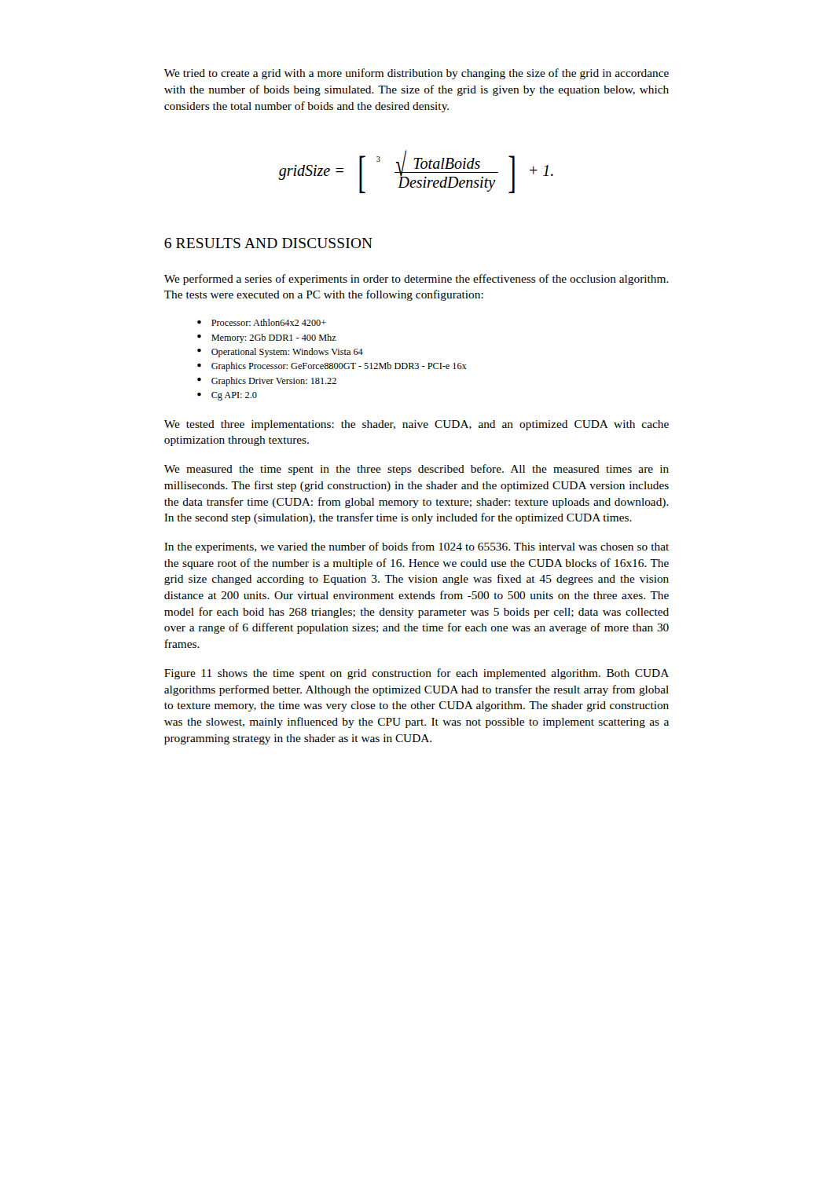We tried to create a grid with a more uniform distribution by changing the size of the grid in accordance with the number of boids being simulated. The size of the grid is given by the equation below, which considers the total number of boids and the desired density.
gridSize = [ 3 √ TotalBoids DesiredDensity ] + 1.
6 RESULTS AND DISCUSSION
We performed a series of experiments in order to determine the effectiveness of the occlusion algorithm. The tests were executed on a PC with the following configuration:
Processor: Athlon64x2 4200+
Memory: 2Gb DDR1 - 400 Mhz
Operational System: Windows Vista 64
Graphics Processor: GeForce8800GT - 512Mb DDR3 - PCI-e 16x
Graphics Driver Version: 181.22
Cg API: 2.0
We tested three implementations: the shader, naive CUDA, and an optimized CUDA with cache optimization through textures.
We measured the time spent in the three steps described before. All the measured times are in milliseconds. The first step (grid construction) in the shader and the optimized CUDA version includes the data transfer time (CUDA: from global memory to texture; shader: texture uploads and download). In the second step (simulation), the transfer time is only included for the optimized CUDA times.
In the experiments, we varied the number of boids from 1024 to 65536. This interval was chosen so that the square root of the number is a multiple of 16. Hence we could use the CUDA blocks of 16x16. The grid size changed according to Equation 3. The vision angle was fixed at 45 degrees and the vision distance at 200 units. Our virtual environment extends from -500 to 500 units on the three axes. The model for each boid has 268 triangles; the density parameter was 5 boids per cell; data was collected over a range of 6 different population sizes; and the time for each one was an average of more than 30 frames.
Figure 11 shows the time spent on grid construction for each implemented algorithm. Both CUDA algorithms performed better. Although the optimized CUDA had to transfer the result array from global to texture memory, the time was very close to the other CUDA algorithm. The shader grid construction was the slowest, mainly influenced by the CPU part. It was not possible to implement scattering as a programming strategy in the shader as it was in CUDA.